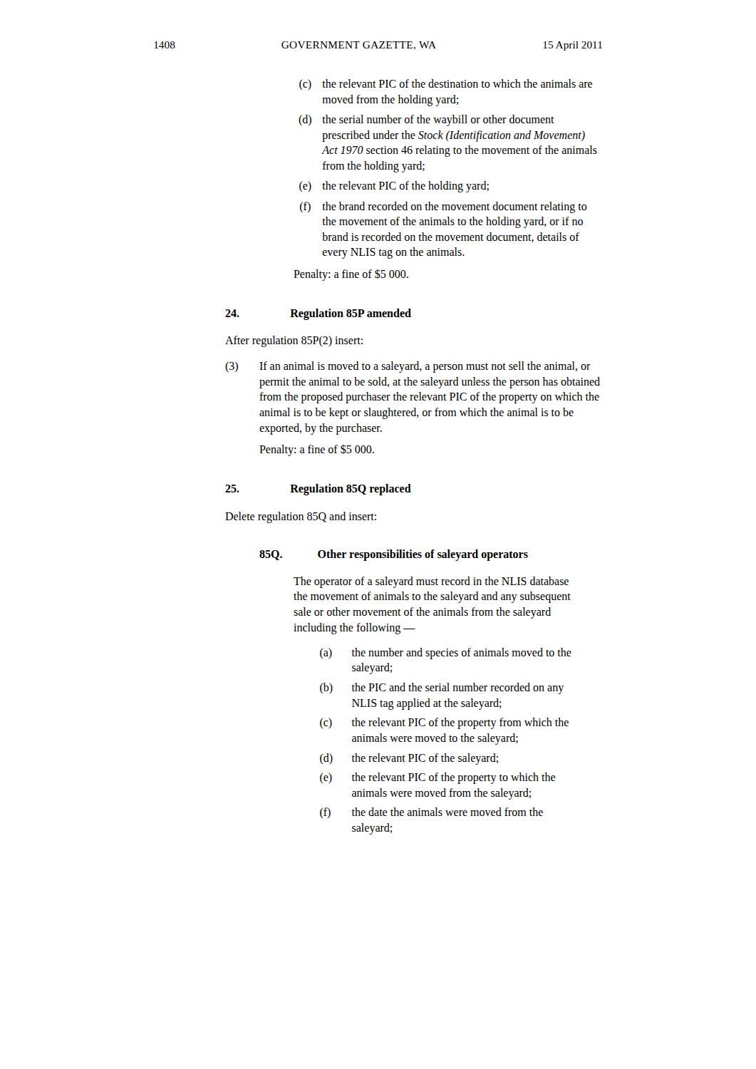1408
GOVERNMENT GAZETTE, WA
15 April 2011
(c) the relevant PIC of the destination to which the animals are moved from the holding yard;
(d) the serial number of the waybill or other document prescribed under the Stock (Identification and Movement) Act 1970 section 46 relating to the movement of the animals from the holding yard;
(e) the relevant PIC of the holding yard;
(f) the brand recorded on the movement document relating to the movement of the animals to the holding yard, or if no brand is recorded on the movement document, details of every NLIS tag on the animals.
Penalty: a fine of $5 000.
24.
Regulation 85P amended
After regulation 85P(2) insert:
(3) If an animal is moved to a saleyard, a person must not sell the animal, or permit the animal to be sold, at the saleyard unless the person has obtained from the proposed purchaser the relevant PIC of the property on which the animal is to be kept or slaughtered, or from which the animal is to be exported, by the purchaser.
Penalty: a fine of $5 000.
25.
Regulation 85Q replaced
Delete regulation 85Q and insert:
85Q.
Other responsibilities of saleyard operators
The operator of a saleyard must record in the NLIS database the movement of animals to the saleyard and any subsequent sale or other movement of the animals from the saleyard including the following —
(a) the number and species of animals moved to the saleyard;
(b) the PIC and the serial number recorded on any NLIS tag applied at the saleyard;
(c) the relevant PIC of the property from which the animals were moved to the saleyard;
(d) the relevant PIC of the saleyard;
(e) the relevant PIC of the property to which the animals were moved from the saleyard;
(f) the date the animals were moved from the saleyard;